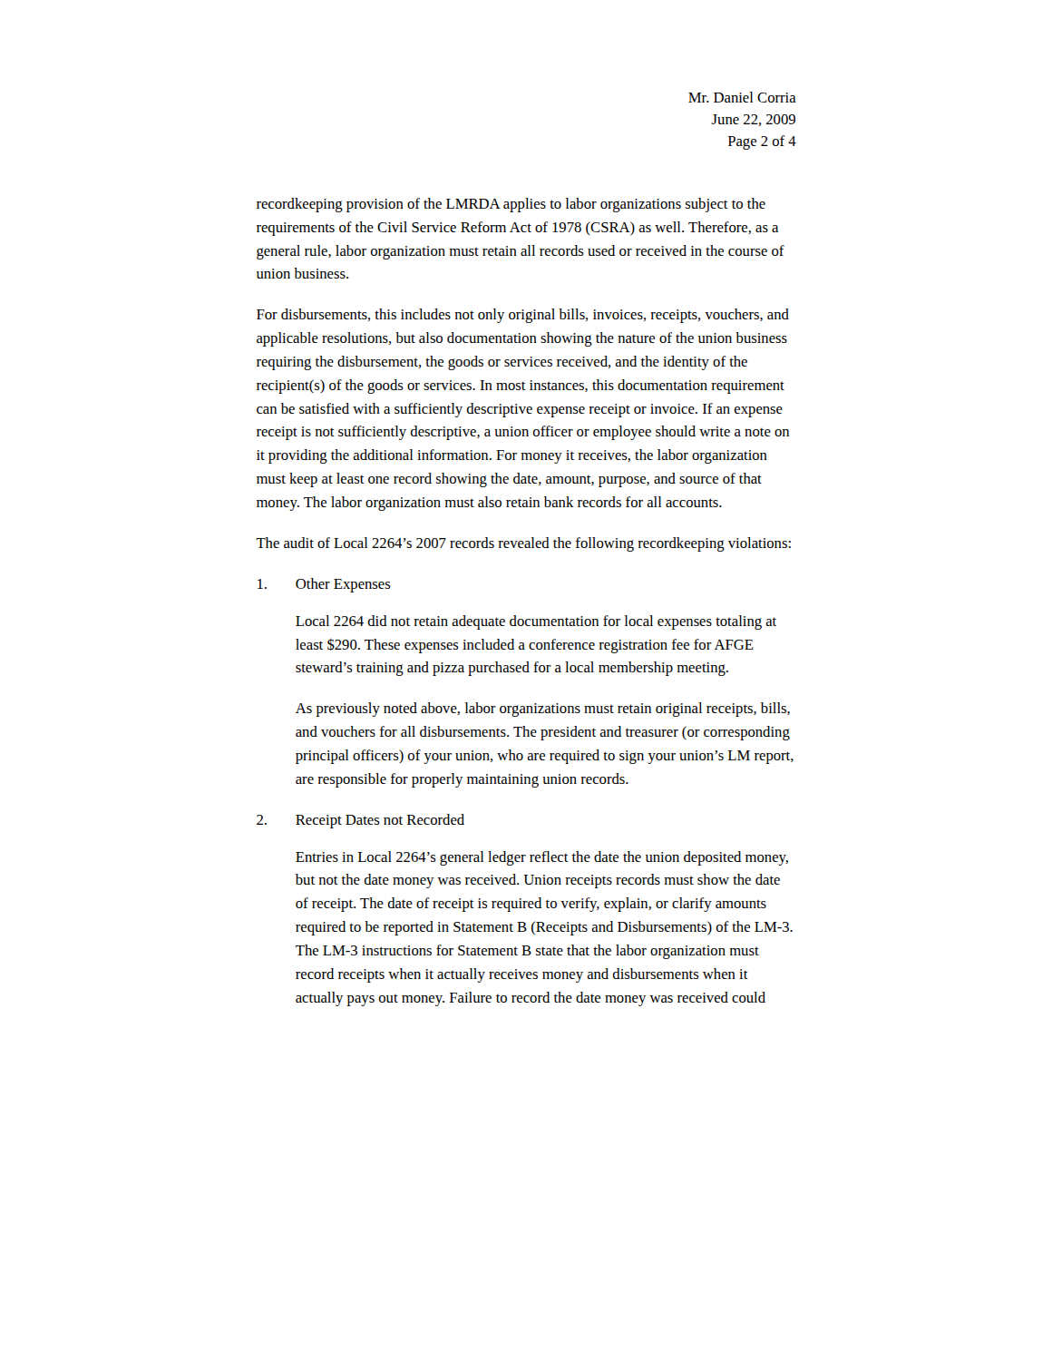Mr. Daniel Corria
June 22, 2009
Page 2 of 4
recordkeeping provision of the LMRDA applies to labor organizations subject to the requirements of the Civil Service Reform Act of 1978 (CSRA) as well. Therefore, as a general rule, labor organization must retain all records used or received in the course of union business.
For disbursements, this includes not only original bills, invoices, receipts, vouchers, and applicable resolutions, but also documentation showing the nature of the union business requiring the disbursement, the goods or services received, and the identity of the recipient(s) of the goods or services. In most instances, this documentation requirement can be satisfied with a sufficiently descriptive expense receipt or invoice. If an expense receipt is not sufficiently descriptive, a union officer or employee should write a note on it providing the additional information. For money it receives, the labor organization must keep at least one record showing the date, amount, purpose, and source of that money. The labor organization must also retain bank records for all accounts.
The audit of Local 2264’s 2007 records revealed the following recordkeeping violations:
1. Other Expenses
Local 2264 did not retain adequate documentation for local expenses totaling at least $290. These expenses included a conference registration fee for AFGE steward’s training and pizza purchased for a local membership meeting.
As previously noted above, labor organizations must retain original receipts, bills, and vouchers for all disbursements. The president and treasurer (or corresponding principal officers) of your union, who are required to sign your union’s LM report, are responsible for properly maintaining union records.
2. Receipt Dates not Recorded
Entries in Local 2264’s general ledger reflect the date the union deposited money, but not the date money was received. Union receipts records must show the date of receipt. The date of receipt is required to verify, explain, or clarify amounts required to be reported in Statement B (Receipts and Disbursements) of the LM-3. The LM-3 instructions for Statement B state that the labor organization must record receipts when it actually receives money and disbursements when it actually pays out money. Failure to record the date money was received could